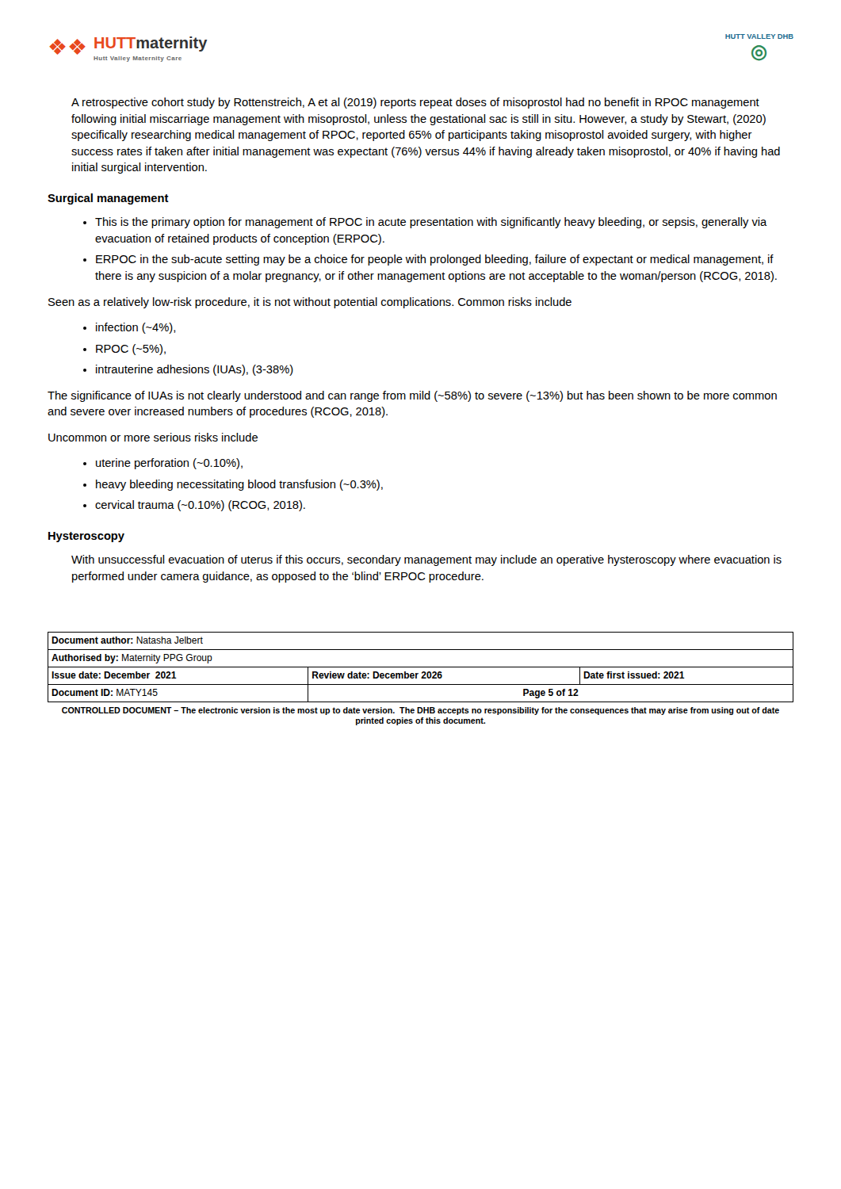❖❖ HUTTmaternity Hutt Valley Maternity Care
HUTT VALLEY DHB
◎
A retrospective cohort study by Rottenstreich, A et al (2019) reports repeat doses of misoprostol had no benefit in RPOC management following initial miscarriage management with misoprostol, unless the gestational sac is still in situ. However, a study by Stewart, (2020) specifically researching medical management of RPOC, reported 65% of participants taking misoprostol avoided surgery, with higher success rates if taken after initial management was expectant (76%) versus 44% if having already taken misoprostol, or 40% if having had initial surgical intervention.
Surgical management
This is the primary option for management of RPOC in acute presentation with significantly heavy bleeding, or sepsis, generally via evacuation of retained products of conception (ERPOC).
ERPOC in the sub-acute setting may be a choice for people with prolonged bleeding, failure of expectant or medical management, if there is any suspicion of a molar pregnancy, or if other management options are not acceptable to the woman/person (RCOG, 2018).
Seen as a relatively low-risk procedure, it is not without potential complications. Common risks include
infection (~4%),
RPOC (~5%),
intrauterine adhesions (IUAs), (3-38%)
The significance of IUAs is not clearly understood and can range from mild (~58%) to severe (~13%) but has been shown to be more common and severe over increased numbers of procedures (RCOG, 2018).
Uncommon or more serious risks include
uterine perforation (~0.10%),
heavy bleeding necessitating blood transfusion (~0.3%),
cervical trauma (~0.10%) (RCOG, 2018).
Hysteroscopy
With unsuccessful evacuation of uterus if this occurs, secondary management may include an operative hysteroscopy where evacuation is performed under camera guidance, as opposed to the ‘blind’ ERPOC procedure.
| Document author: Natasha Jelbert |
| Authorised by: Maternity PPG Group |
| Issue date: December 2021 | Review date: December 2026 | Date first issued: 2021 |
| Document ID: MATY145 | Page 5 of 12 |
CONTROLLED DOCUMENT – The electronic version is the most up to date version. The DHB accepts no responsibility for the consequences that may arise from using out of date printed copies of this document.